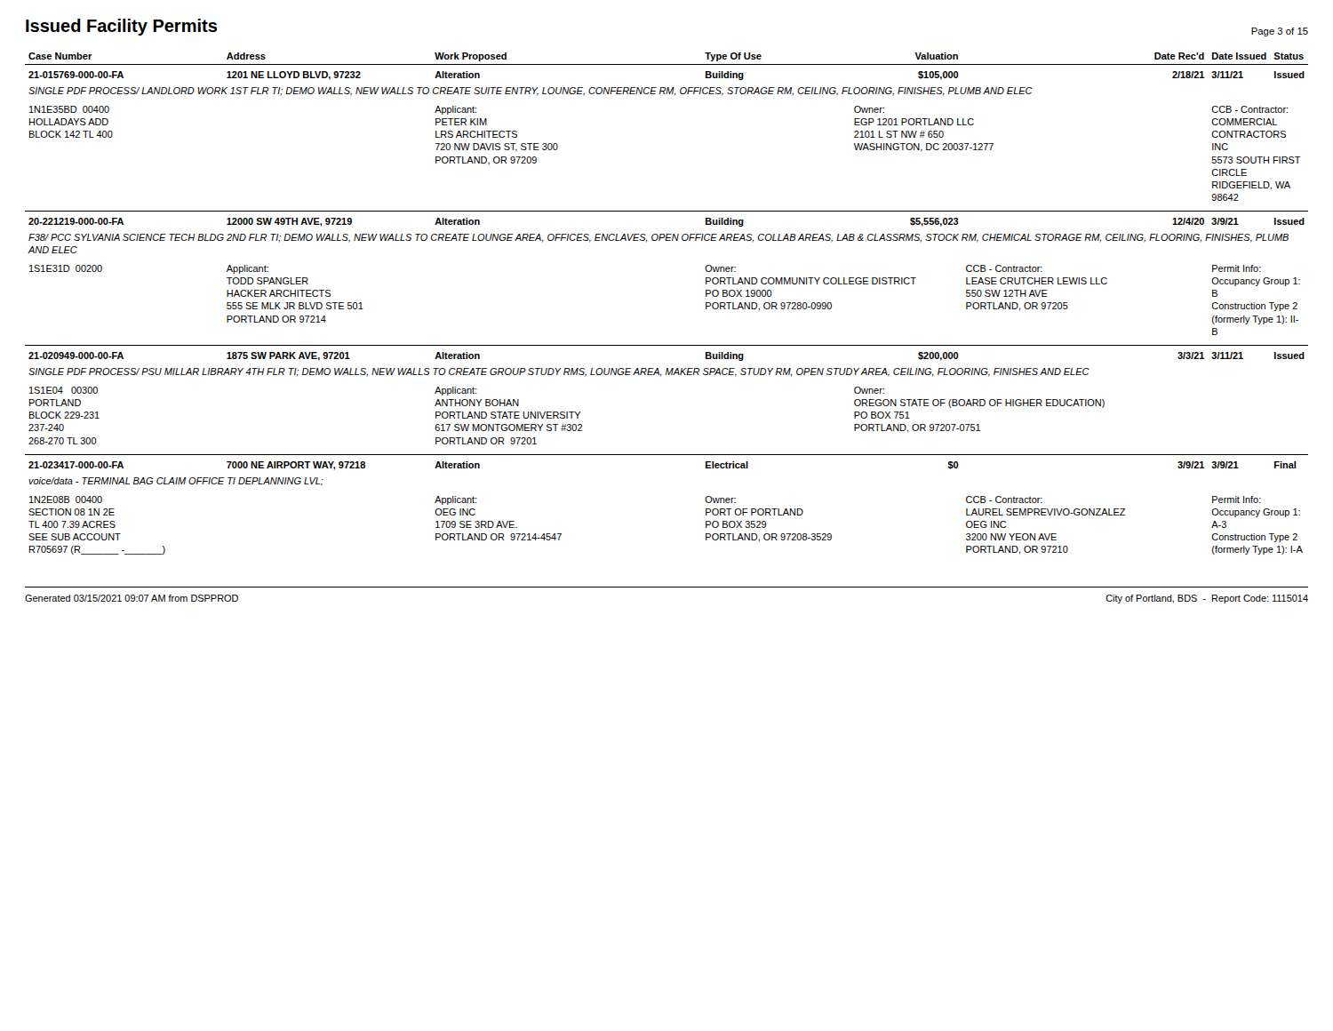Issued Facility Permits
Page 3 of 15
| Case Number | Address | Work Proposed | Type Of Use | Valuation | Date Rec'd | Date Issued | Status |
| --- | --- | --- | --- | --- | --- | --- | --- |
| 21-015769-000-00-FA | 1201 NE LLOYD BLVD, 97232 | Alteration | Building | $105,000 | 2/18/21 | 3/11/21 | Issued |
| SINGLE PDF PROCESS/ LANDLORD WORK 1ST FLR TI; DEMO WALLS, NEW WALLS TO CREATE SUITE ENTRY, LOUNGE, CONFERENCE RM, OFFICES, STORAGE RM, CEILING, FLOORING, FINISHES, PLUMB AND ELEC |
| 1N1E35BD 00400 HOLLADAYS ADD BLOCK 142 TL 400 | Applicant: PETER KIM LRS ARCHITECTS 720 NW DAVIS ST, STE 300 PORTLAND, OR 97209 | Owner: EGP 1201 PORTLAND LLC 2101 L ST NW # 650 WASHINGTON, DC 20037-1277 | CCB - Contractor: COMMERCIAL CONTRACTORS INC 5573 SOUTH FIRST CIRCLE RIDGEFIELD, WA 98642 |
| 20-221219-000-00-FA | 12000 SW 49TH AVE, 97219 | Alteration | Building | $5,556,023 | 12/4/20 | 3/9/21 | Issued |
| F38/ PCC SYLVANIA SCIENCE TECH BLDG 2ND FLR TI; DEMO WALLS, NEW WALLS TO CREATE LOUNGE AREA, OFFICES, ENCLAVES, OPEN OFFICE AREAS, COLLAB AREAS, LAB & CLASSRMS, STOCK RM, CHEMICAL STORAGE RM, CEILING, FLOORING, FINISHES, PLUMB AND ELEC |
| 1S1E31D 00200 | Applicant: TODD SPANGLER HACKER ARCHITECTS 555 SE MLK JR BLVD STE 501 PORTLAND OR 97214 | Owner: PORTLAND COMMUNITY COLLEGE DISTRICT PO BOX 19000 PORTLAND, OR 97280-0990 | CCB - Contractor: LEASE CRUTCHER LEWIS LLC 550 SW 12TH AVE PORTLAND, OR 97205 | Permit Info: Occupancy Group 1: B Construction Type 2 (formerly Type 1): II-B |
| 21-020949-000-00-FA | 1875 SW PARK AVE, 97201 | Alteration | Building | $200,000 | 3/3/21 | 3/11/21 | Issued |
| SINGLE PDF PROCESS/ PSU MILLAR LIBRARY 4TH FLR TI; DEMO WALLS, NEW WALLS TO CREATE GROUP STUDY RMS, LOUNGE AREA, MAKER SPACE, STUDY RM, OPEN STUDY AREA, CEILING, FLOORING, FINISHES AND ELEC |
| 1S1E04 00300 PORTLAND BLOCK 229-231 237-240 268-270 TL 300 | Applicant: ANTHONY BOHAN PORTLAND STATE UNIVERSITY 617 SW MONTGOMERY ST #302 PORTLAND OR 97201 | Owner: OREGON STATE OF (BOARD OF HIGHER EDUCATION) PO BOX 751 PORTLAND, OR 97207-0751 |
| 21-023417-000-00-FA | 7000 NE AIRPORT WAY, 97218 | Alteration | Electrical | $0 | 3/9/21 | 3/9/21 | Final |
| voice/data - TERMINAL BAG CLAIM OFFICE TI DEPLANNING LVL; |
| 1N2E08B 00400 SECTION 08 1N 2E TL 400 7.39 ACRES SEE SUB ACCOUNT R705697 (R_______ -_______) | Applicant: OEG INC 1709 SE 3RD AVE. PORTLAND OR 97214-4547 | Owner: PORT OF PORTLAND PO BOX 3529 PORTLAND, OR 97208-3529 | CCB - Contractor: LAUREL SEMPREVIVO-GONZALEZ OEG INC 3200 NW YEON AVE PORTLAND, OR 97210 | Permit Info: Occupancy Group 1: A-3 Construction Type 2 (formerly Type 1): I-A |
Generated 03/15/2021 09:07 AM from DSPPROD
City of Portland, BDS - Report Code: 1115014